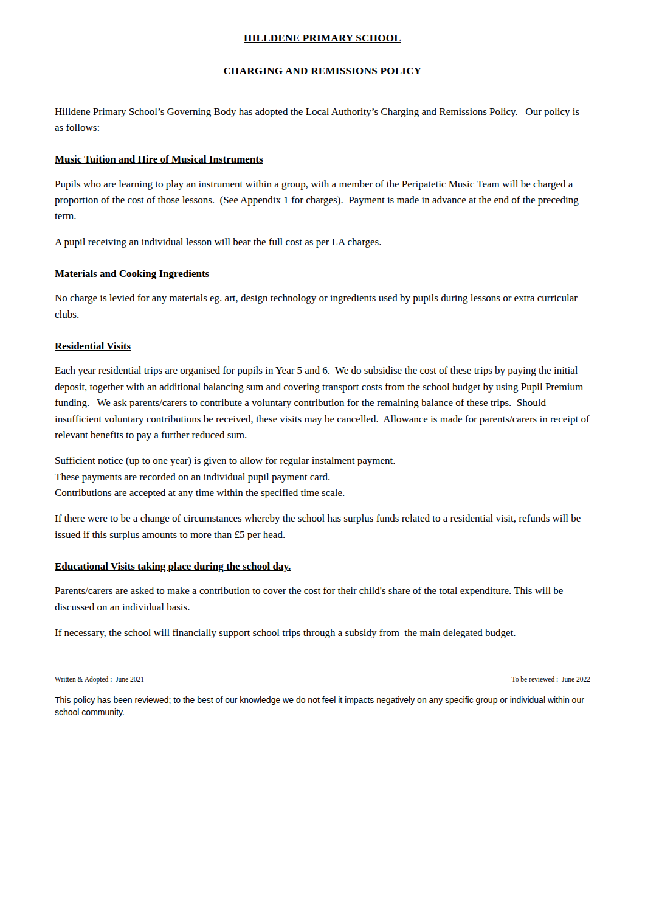HILLDENE PRIMARY SCHOOL
CHARGING AND REMISSIONS POLICY
Hilldene Primary School’s Governing Body has adopted the Local Authority’s Charging and Remissions Policy. Our policy is as follows:
Music Tuition and Hire of Musical Instruments
Pupils who are learning to play an instrument within a group, with a member of the Peripatetic Music Team will be charged a proportion of the cost of those lessons. (See Appendix 1 for charges). Payment is made in advance at the end of the preceding term.
A pupil receiving an individual lesson will bear the full cost as per LA charges.
Materials and Cooking Ingredients
No charge is levied for any materials eg. art, design technology or ingredients used by pupils during lessons or extra curricular clubs.
Residential Visits
Each year residential trips are organised for pupils in Year 5 and 6. We do subsidise the cost of these trips by paying the initial deposit, together with an additional balancing sum and covering transport costs from the school budget by using Pupil Premium funding. We ask parents/carers to contribute a voluntary contribution for the remaining balance of these trips. Should insufficient voluntary contributions be received, these visits may be cancelled. Allowance is made for parents/carers in receipt of relevant benefits to pay a further reduced sum.
Sufficient notice (up to one year) is given to allow for regular instalment payment.
These payments are recorded on an individual pupil payment card.
Contributions are accepted at any time within the specified time scale.
If there were to be a change of circumstances whereby the school has surplus funds related to a residential visit, refunds will be issued if this surplus amounts to more than £5 per head.
Educational Visits taking place during the school day.
Parents/carers are asked to make a contribution to cover the cost for their child's share of the total expenditure. This will be discussed on an individual basis.
If necessary, the school will financially support school trips through a subsidy from the main delegated budget.
Written & Adopted : June 2021 To be reviewed : June 2022
This policy has been reviewed; to the best of our knowledge we do not feel it impacts negatively on any specific group or individual within our school community.